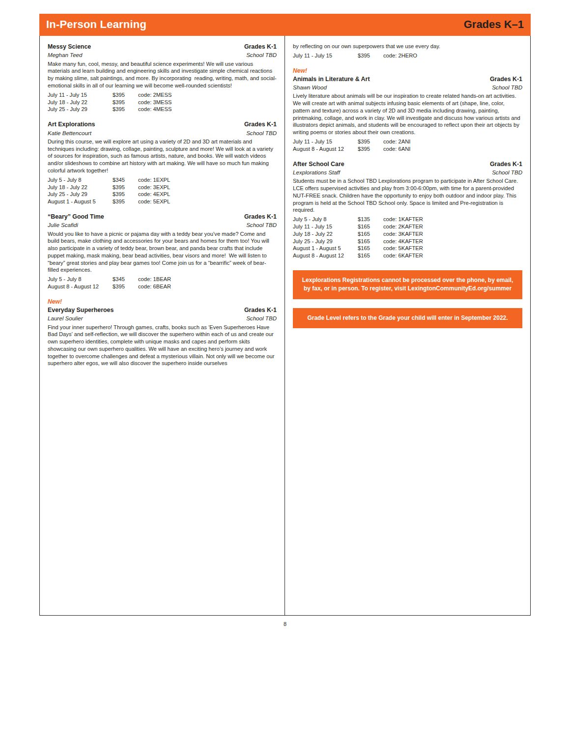In-Person Learning
Grades K–1
Messy Science Grades K-1
Meghan Teed School TBD
Make many fun, cool, messy, and beautiful science experiments! We will use various materials and learn building and engineering skills and investigate simple chemical reactions by making slime, salt paintings, and more. By incorporating reading, writing, math, and social-emotional skills in all of our learning we will become well-rounded scientists!
July 11 - July 15$395 code: 2MESS
July 18 - July 22$395 code: 3MESS
July 25 - July 29$395 code: 4MESS
Art Explorations Grades K-1
Katie Bettencourt School TBD
During this course, we will explore art using a variety of 2D and 3D art materials and techniques including: drawing, collage, painting, sculpture and more! We will look at a variety of sources for inspiration, such as famous artists, nature, and books. We will watch videos and/or slideshows to combine art history with art making. We will have so much fun making colorful artwork together!
July 5 - July 8$345 code: 1EXPL
July 18 - July 22$395 code: 3EXPL
July 25 - July 29$395 code: 4EXPL
August 1 - August 5$395 code: 5EXPL
“Beary” Good Time Grades K-1
Julie Scafidi School TBD
Would you like to have a picnic or pajama day with a teddy bear you’ve made? Come and build bears, make clothing and accessories for your bears and homes for them too! You will also participate in a variety of teddy bear, brown bear, and panda bear crafts that include puppet making, mask making, bear bead activities, bear visors and more! We will listen to “beary” great stories and play bear games too! Come join us for a “bearrific” week of bear-filled experiences.
July 5 - July 8$345 code: 1BEAR
August 8 - August 12$395 code: 6BEAR
New!
Everyday Superheroes Grades K-1
Laurel Soulier School TBD
Find your inner superhero! Through games, crafts, books such as ‘Even Superheroes Have Bad Days’ and self-reflection, we will discover the superhero within each of us and create our own superhero identities, complete with unique masks and capes and perform skits showcasing our own superhero qualities. We will have an exciting hero’s journey and work together to overcome challenges and defeat a mysterious villain. Not only will we become our superhero alter egos, we will also discover the superhero inside ourselves
by reflecting on our own superpowers that we use every day.
July 11 - July 15$395 code: 2HERO
New!
Animals in Literature & Art Grades K-1
Shawn Wood School TBD
Lively literature about animals will be our inspiration to create related hands-on art activities. We will create art with animal subjects infusing basic elements of art (shape, line, color, pattern and texture) across a variety of 2D and 3D media including drawing, painting, printmaking, collage, and work in clay. We will investigate and discuss how various artists and illustrators depict animals, and students will be encouraged to reflect upon their art objects by writing poems or stories about their own creations.
July 11 - July 15$395 code: 2ANI
August 8 - August 12$395 code: 6ANI
After School Care Grades K-1
Lexplorations Staff School TBD
Students must be in a School TBD Lexplorations program to participate in After School Care. LCE offers supervised activities and play from 3:00-6:00pm, with time for a parent-provided NUT-FREE snack. Children have the opportunity to enjoy both outdoor and indoor play. This program is held at the School TBD School only. Space is limited and Pre-registration is required.
July 5 - July 8$135 code: 1KAFTER
July 11 - July 15$165 code: 2KAFTER
July 18 - July 22$165 code: 3KAFTER
July 25 - July 29$165 code: 4KAFTER
August 1 - August 5$165 code: 5KAFTER
August 8 - August 12$165 code: 6KAFTER
Lexplorations Registrations cannot be processed over the phone, by email, by fax, or in person. To register, visit LexingtonCommunityEd.org/summer
Grade Level refers to the Grade your child will enter in September 2022.
8